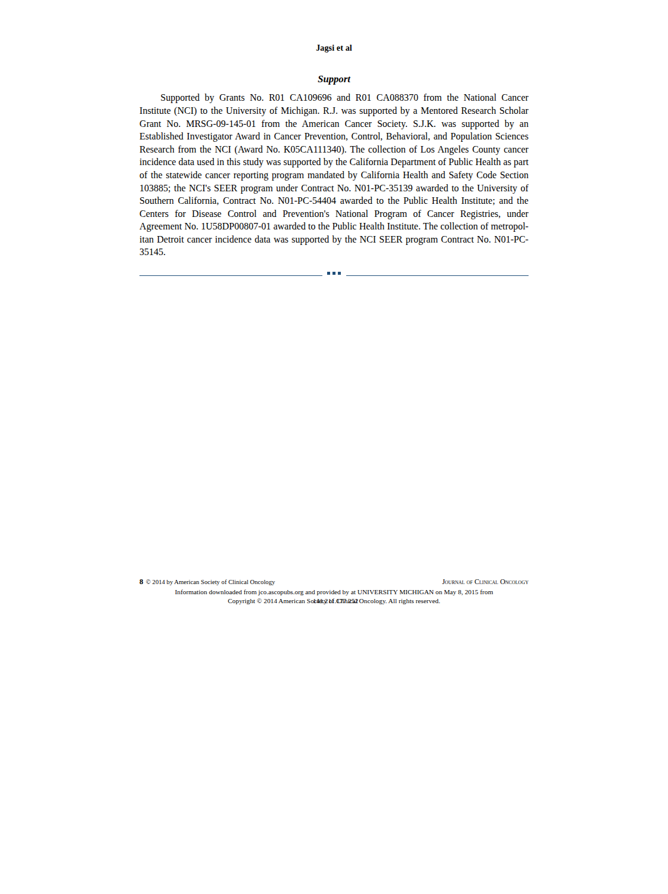Jagsi et al
Support
Supported by Grants No. R01 CA109696 and R01 CA088370 from the National Cancer Institute (NCI) to the University of Michigan. R.J. was supported by a Mentored Research Scholar Grant No. MRSG-09-145-01 from the American Cancer Society. S.J.K. was supported by an Established Investigator Award in Cancer Prevention, Control, Behavioral, and Population Sciences Research from the NCI (Award No. K05CA111340). The collection of Los Angeles County cancer incidence data used in this study was supported by the California Department of Public Health as part of the statewide cancer reporting program mandated by California Health and Safety Code Section 103885; the NCI's SEER program under Contract No. N01-PC-35139 awarded to the University of Southern California, Contract No. N01-PC-54404 awarded to the Public Health Institute; and the Centers for Disease Control and Prevention's National Program of Cancer Registries, under Agreement No. 1U58DP00807-01 awarded to the Public Health Institute. The collection of metropolitan Detroit cancer incidence data was supported by the NCI SEER program Contract No. N01-PC-35145.
8© 2014 by American Society of Clinical Oncology
Journal of Clinical Oncology
Information downloaded from jco.ascopubs.org and provided by at UNIVERSITY MICHIGAN on May 8, 2015 from Copyright © 2014 American Society of Clinical 141.211.177.252 Oncology. All rights reserved.